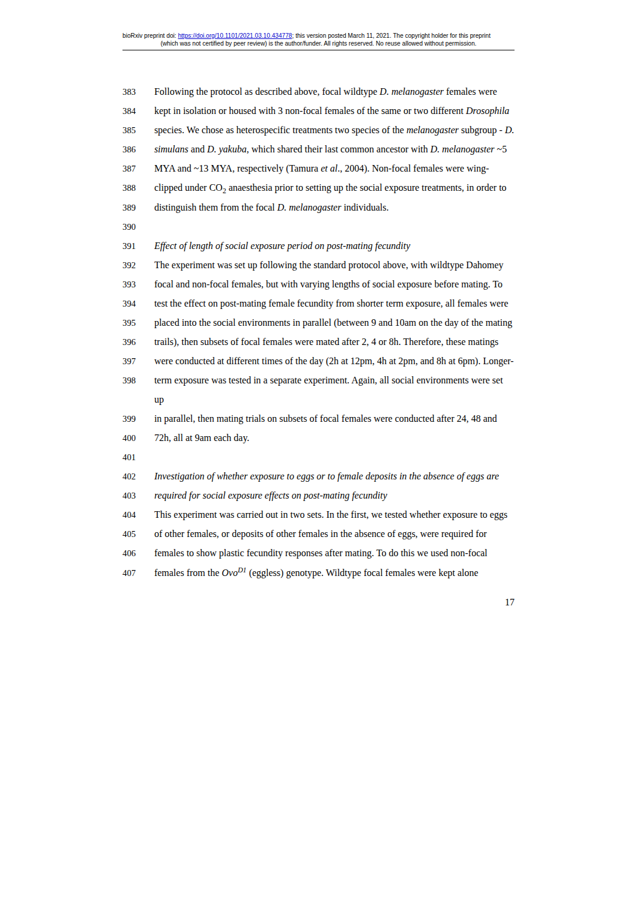bioRxiv preprint doi: https://doi.org/10.1101/2021.03.10.434778; this version posted March 11, 2021. The copyright holder for this preprint
(which was not certified by peer review) is the author/funder. All rights reserved. No reuse allowed without permission.
383
Following the protocol as described above, focal wildtype D. melanogaster females were
384
kept in isolation or housed with 3 non-focal females of the same or two different Drosophila
385
species. We chose as heterospecific treatments two species of the melanogaster subgroup - D.
386
simulans and D. yakuba, which shared their last common ancestor with D. melanogaster ~5
387
MYA and ~13 MYA, respectively (Tamura et al., 2004). Non-focal females were wing-
388
clipped under CO2 anaesthesia prior to setting up the social exposure treatments, in order to
389
distinguish them from the focal D. melanogaster individuals.
390
391
Effect of length of social exposure period on post-mating fecundity
392
The experiment was set up following the standard protocol above, with wildtype Dahomey
393
focal and non-focal females, but with varying lengths of social exposure before mating. To
394
test the effect on post-mating female fecundity from shorter term exposure, all females were
395
placed into the social environments in parallel (between 9 and 10am on the day of the mating
396
trails), then subsets of focal females were mated after 2, 4 or 8h. Therefore, these matings
397
were conducted at different times of the day (2h at 12pm, 4h at 2pm, and 8h at 6pm). Longer-
398
term exposure was tested in a separate experiment. Again, all social environments were set up
399
in parallel, then mating trials on subsets of focal females were conducted after 24, 48 and
400
72h, all at 9am each day.
401
402
Investigation of whether exposure to eggs or to female deposits in the absence of eggs are
403
required for social exposure effects on post-mating fecundity
404
This experiment was carried out in two sets. In the first, we tested whether exposure to eggs
405
of other females, or deposits of other females in the absence of eggs, were required for
406
females to show plastic fecundity responses after mating. To do this we used non-focal
407
females from the OvoD1 (eggless) genotype. Wildtype focal females were kept alone
17